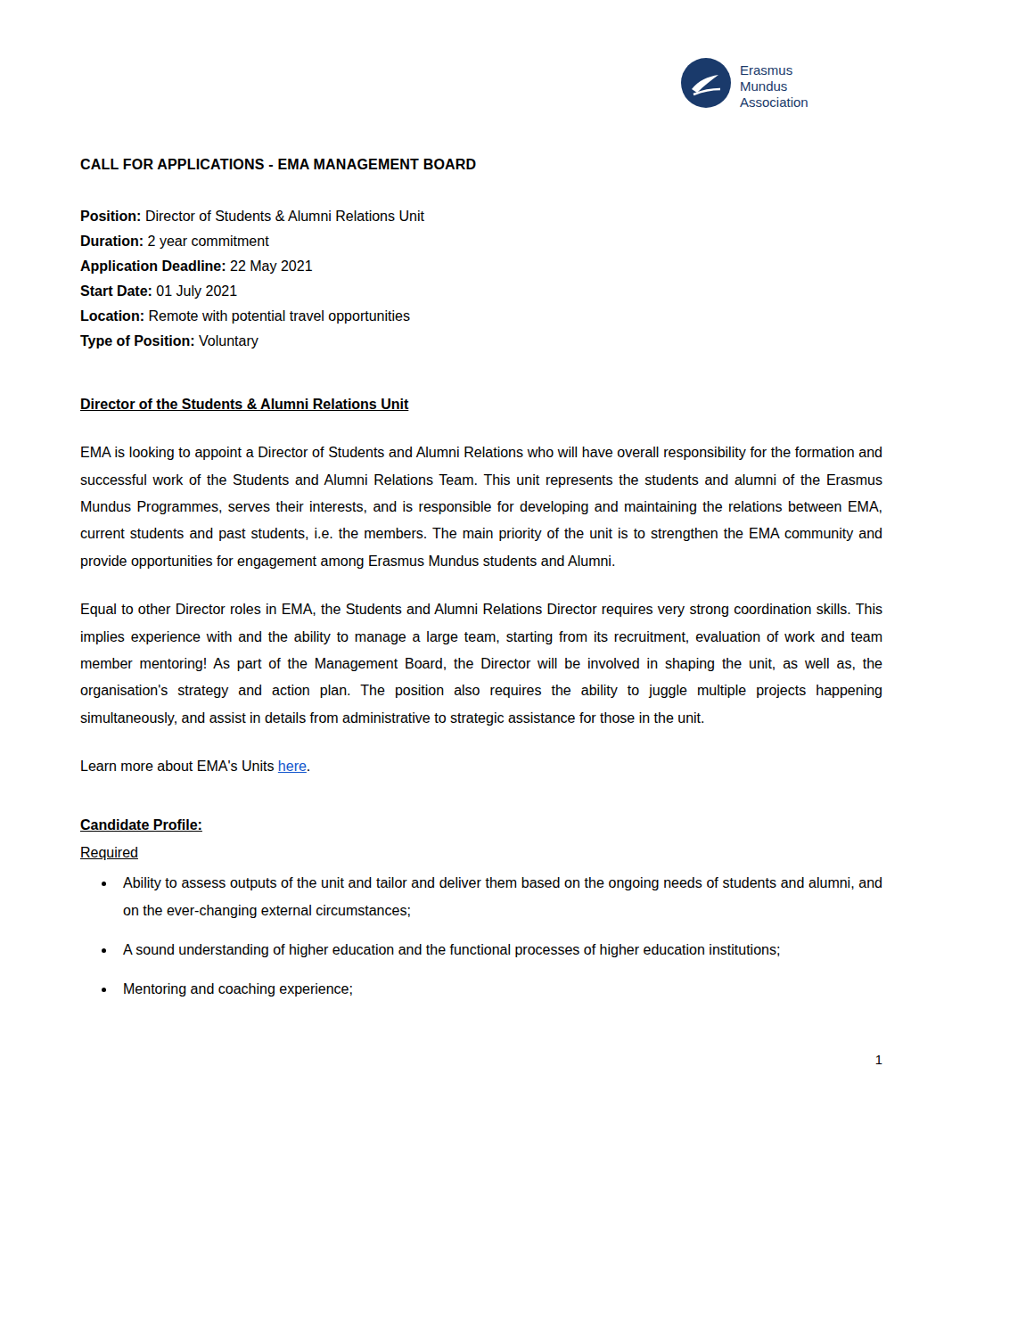Erasmus Mundus Association
CALL FOR APPLICATIONS - EMA MANAGEMENT BOARD
Position: Director of Students & Alumni Relations Unit
Duration: 2 year commitment
Application Deadline: 22 May 2021
Start Date: 01 July 2021
Location: Remote with potential travel opportunities
Type of Position: Voluntary
Director of the Students & Alumni Relations Unit
EMA is looking to appoint a Director of Students and Alumni Relations who will have overall responsibility for the formation and successful work of the Students and Alumni Relations Team. This unit represents the students and alumni of the Erasmus Mundus Programmes, serves their interests, and is responsible for developing and maintaining the relations between EMA, current students and past students, i.e. the members. The main priority of the unit is to strengthen the EMA community and provide opportunities for engagement among Erasmus Mundus students and Alumni.
Equal to other Director roles in EMA, the Students and Alumni Relations Director requires very strong coordination skills. This implies experience with and the ability to manage a large team, starting from its recruitment, evaluation of work and team member mentoring! As part of the Management Board, the Director will be involved in shaping the unit, as well as, the organisation's strategy and action plan. The position also requires the ability to juggle multiple projects happening simultaneously, and assist in details from administrative to strategic assistance for those in the unit.
Learn more about EMA's Units here.
Candidate Profile:
Required
Ability to assess outputs of the unit and tailor and deliver them based on the ongoing needs of students and alumni, and on the ever-changing external circumstances;
A sound understanding of higher education and the functional processes of higher education institutions;
Mentoring and coaching experience;
1